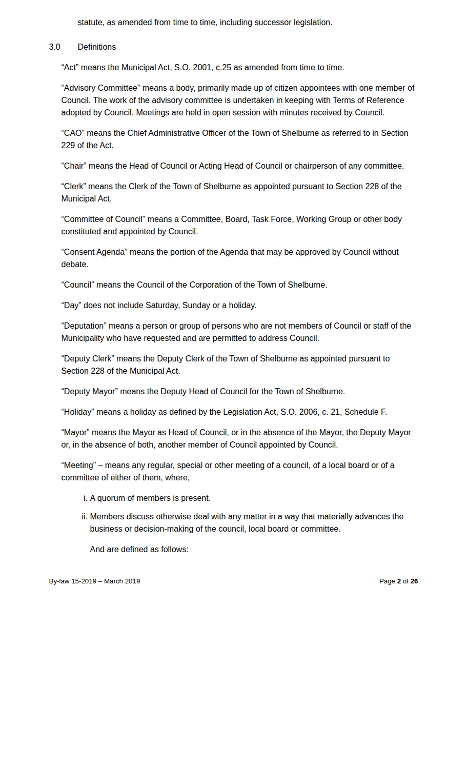statute, as amended from time to time, including successor legislation.
3.0 Definitions
“Act” means the Municipal Act, S.O. 2001, c.25 as amended from time to time.
“Advisory Committee” means a body, primarily made up of citizen appointees with one member of Council. The work of the advisory committee is undertaken in keeping with Terms of Reference adopted by Council. Meetings are held in open session with minutes received by Council.
“CAO” means the Chief Administrative Officer of the Town of Shelburne as referred to in Section 229 of the Act.
“Chair” means the Head of Council or Acting Head of Council or chairperson of any committee.
“Clerk” means the Clerk of the Town of Shelburne as appointed pursuant to Section 228 of the Municipal Act.
“Committee of Council” means a Committee, Board, Task Force, Working Group or other body constituted and appointed by Council.
“Consent Agenda” means the portion of the Agenda that may be approved by Council without debate.
“Council” means the Council of the Corporation of the Town of Shelburne.
“Day” does not include Saturday, Sunday or a holiday.
“Deputation” means a person or group of persons who are not members of Council or staff of the Municipality who have requested and are permitted to address Council.
“Deputy Clerk” means the Deputy Clerk of the Town of Shelburne as appointed pursuant to Section 228 of the Municipal Act.
“Deputy Mayor” means the Deputy Head of Council for the Town of Shelburne.
“Holiday” means a holiday as defined by the Legislation Act, S.O. 2006, c. 21, Schedule F.
“Mayor” means the Mayor as Head of Council, or in the absence of the Mayor, the Deputy Mayor or, in the absence of both, another member of Council appointed by Council.
“Meeting” – means any regular, special or other meeting of a council, of a local board or of a committee of either of them, where,
A quorum of members is present.
Members discuss otherwise deal with any matter in a way that materially advances the business or decision-making of the council, local board or committee.
And are defined as follows:
By-law 15-2019 – March 2019 Page 2 of 26